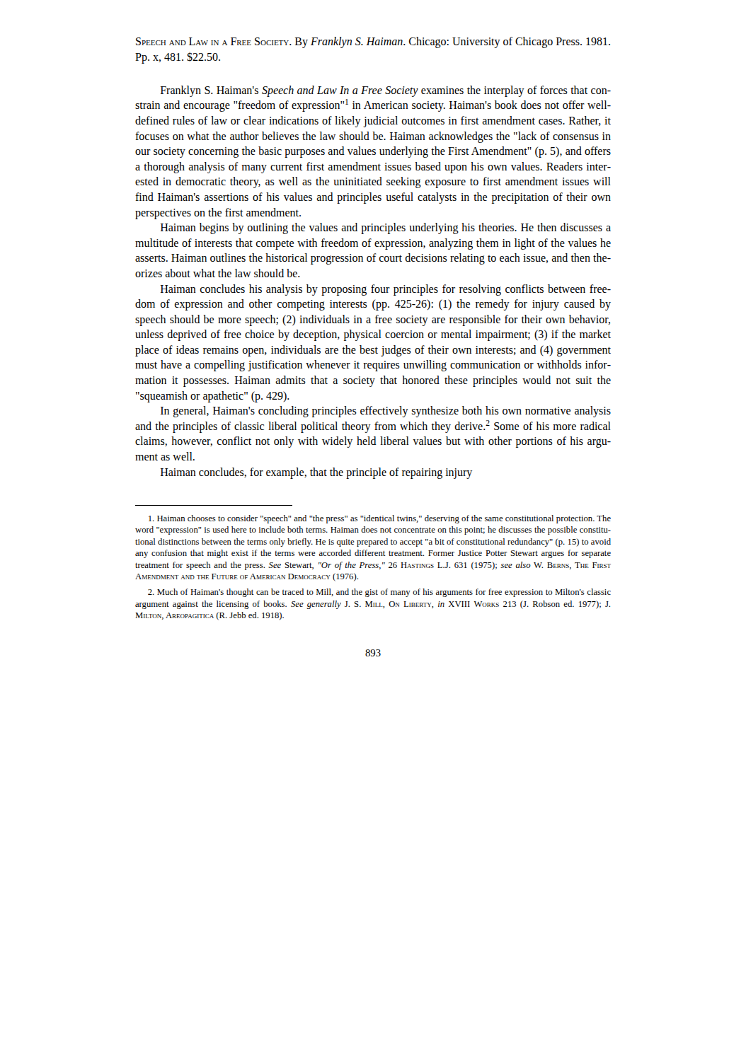Speech and Law in a Free Society. By Franklyn S. Haiman. Chicago: University of Chicago Press. 1981. Pp. x, 481. $22.50.
Franklyn S. Haiman's Speech and Law In a Free Society examines the interplay of forces that constrain and encourage "freedom of expression"1 in American society. Haiman's book does not offer well-defined rules of law or clear indications of likely judicial outcomes in first amendment cases. Rather, it focuses on what the author believes the law should be. Haiman acknowledges the "lack of consensus in our society concerning the basic purposes and values underlying the First Amendment" (p. 5), and offers a thorough analysis of many current first amendment issues based upon his own values. Readers interested in democratic theory, as well as the uninitiated seeking exposure to first amendment issues will find Haiman's assertions of his values and principles useful catalysts in the precipitation of their own perspectives on the first amendment.
Haiman begins by outlining the values and principles underlying his theories. He then discusses a multitude of interests that compete with freedom of expression, analyzing them in light of the values he asserts. Haiman outlines the historical progression of court decisions relating to each issue, and then theorizes about what the law should be.
Haiman concludes his analysis by proposing four principles for resolving conflicts between freedom of expression and other competing interests (pp. 425-26): (1) the remedy for injury caused by speech should be more speech; (2) individuals in a free society are responsible for their own behavior, unless deprived of free choice by deception, physical coercion or mental impairment; (3) if the market place of ideas remains open, individuals are the best judges of their own interests; and (4) government must have a compelling justification whenever it requires unwilling communication or withholds information it possesses. Haiman admits that a society that honored these principles would not suit the "squeamish or apathetic" (p. 429).
In general, Haiman's concluding principles effectively synthesize both his own normative analysis and the principles of classic liberal political theory from which they derive.2 Some of his more radical claims, however, conflict not only with widely held liberal values but with other portions of his argument as well.
Haiman concludes, for example, that the principle of repairing injury
1. Haiman chooses to consider "speech" and "the press" as "identical twins," deserving of the same constitutional protection. The word "expression" is used here to include both terms. Haiman does not concentrate on this point; he discusses the possible constitutional distinctions between the terms only briefly. He is quite prepared to accept "a bit of constitutional redundancy" (p. 15) to avoid any confusion that might exist if the terms were accorded different treatment. Former Justice Potter Stewart argues for separate treatment for speech and the press. See Stewart, "Or of the Press," 26 Hastings L.J. 631 (1975); see also W. Berns, The First Amendment and the Future of American Democracy (1976).
2. Much of Haiman's thought can be traced to Mill, and the gist of many of his arguments for free expression to Milton's classic argument against the licensing of books. See generally J. S. Mill, On Liberty, in XVIII Works 213 (J. Robson ed. 1977); J. Milton, Areopagitica (R. Jebb ed. 1918).
893